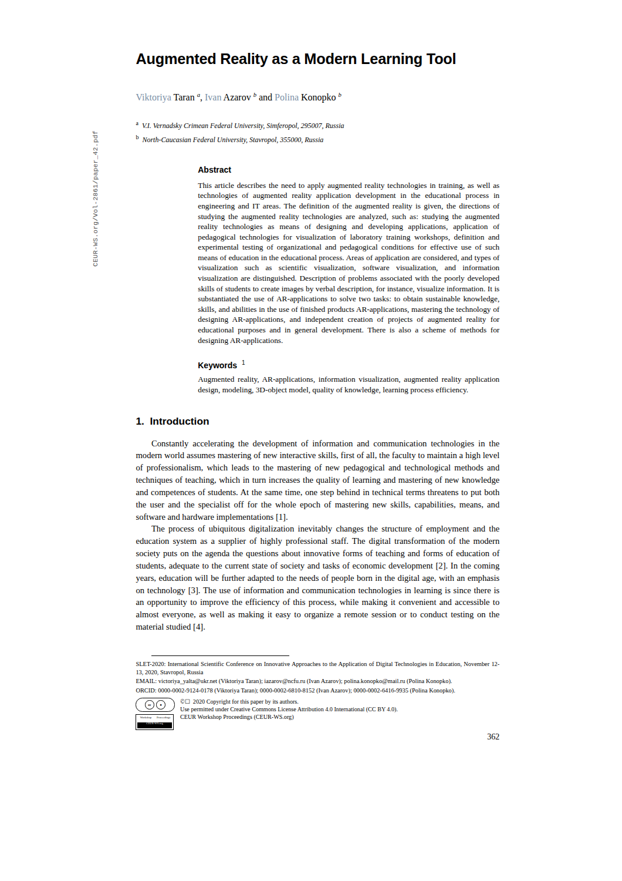CEUR-WS.org/Vol-2861/paper_42.pdf
Augmented Reality as a Modern Learning Tool
Viktoriya Taran a, Ivan Azarov b and Polina Konopko b
a V.I. Vernadsky Crimean Federal University, Simferopol, 295007, Russia
b North-Caucasian Federal University, Stavropol, 355000, Russia
Abstract
This article describes the need to apply augmented reality technologies in training, as well as technologies of augmented reality application development in the educational process in engineering and IT areas. The definition of the augmented reality is given, the directions of studying the augmented reality technologies are analyzed, such as: studying the augmented reality technologies as means of designing and developing applications, application of pedagogical technologies for visualization of laboratory training workshops, definition and experimental testing of organizational and pedagogical conditions for effective use of such means of education in the educational process. Areas of application are considered, and types of visualization such as scientific visualization, software visualization, and information visualization are distinguished. Description of problems associated with the poorly developed skills of students to create images by verbal description, for instance, visualize information. It is substantiated the use of AR-applications to solve two tasks: to obtain sustainable knowledge, skills, and abilities in the use of finished products AR-applications, mastering the technology of designing AR-applications, and independent creation of projects of augmented reality for educational purposes and in general development. There is also a scheme of methods for designing AR-applications.
Keywords 1
Augmented reality, AR-applications, information visualization, augmented reality application design, modeling, 3D-object model, quality of knowledge, learning process efficiency.
1. Introduction
Constantly accelerating the development of information and communication technologies in the modern world assumes mastering of new interactive skills, first of all, the faculty to maintain a high level of professionalism, which leads to the mastering of new pedagogical and technological methods and techniques of teaching, which in turn increases the quality of learning and mastering of new knowledge and competences of students. At the same time, one step behind in technical terms threatens to put both the user and the specialist off for the whole epoch of mastering new skills, capabilities, means, and software and hardware implementations [1].
The process of ubiquitous digitalization inevitably changes the structure of employment and the education system as a supplier of highly professional staff. The digital transformation of the modern society puts on the agenda the questions about innovative forms of teaching and forms of education of students, adequate to the current state of society and tasks of economic development [2]. In the coming years, education will be further adapted to the needs of people born in the digital age, with an emphasis on technology [3]. The use of information and communication technologies in learning is since there is an opportunity to improve the efficiency of this process, while making it convenient and accessible to almost everyone, as well as making it easy to organize a remote session or to conduct testing on the material studied [4].
SLET-2020: International Scientific Conference on Innovative Approaches to the Application of Digital Technologies in Education, November 12-13, 2020, Stavropol, Russia
EMAIL: victoriya_yalta@ukr.net (Viktoriya Taran); iazarov@ncfu.ru (Ivan Azarov); polina.konopko@mail.ru (Polina Konopko).
ORCID: 0000-0002-9124-0178 (Viktoriya Taran); 0000-0002-6810-8152 (Ivan Azarov); 0000-0002-6416-9935 (Polina Konopko).
cc●
Workshop Proceedings CEUR-WS.org
©☐ 2020 Copyright for this paper by its authors.
Use permitted under Creative Commons License Attribution 4.0 International (CC BY 4.0).
CEUR Workshop Proceedings (CEUR-WS.org)
362